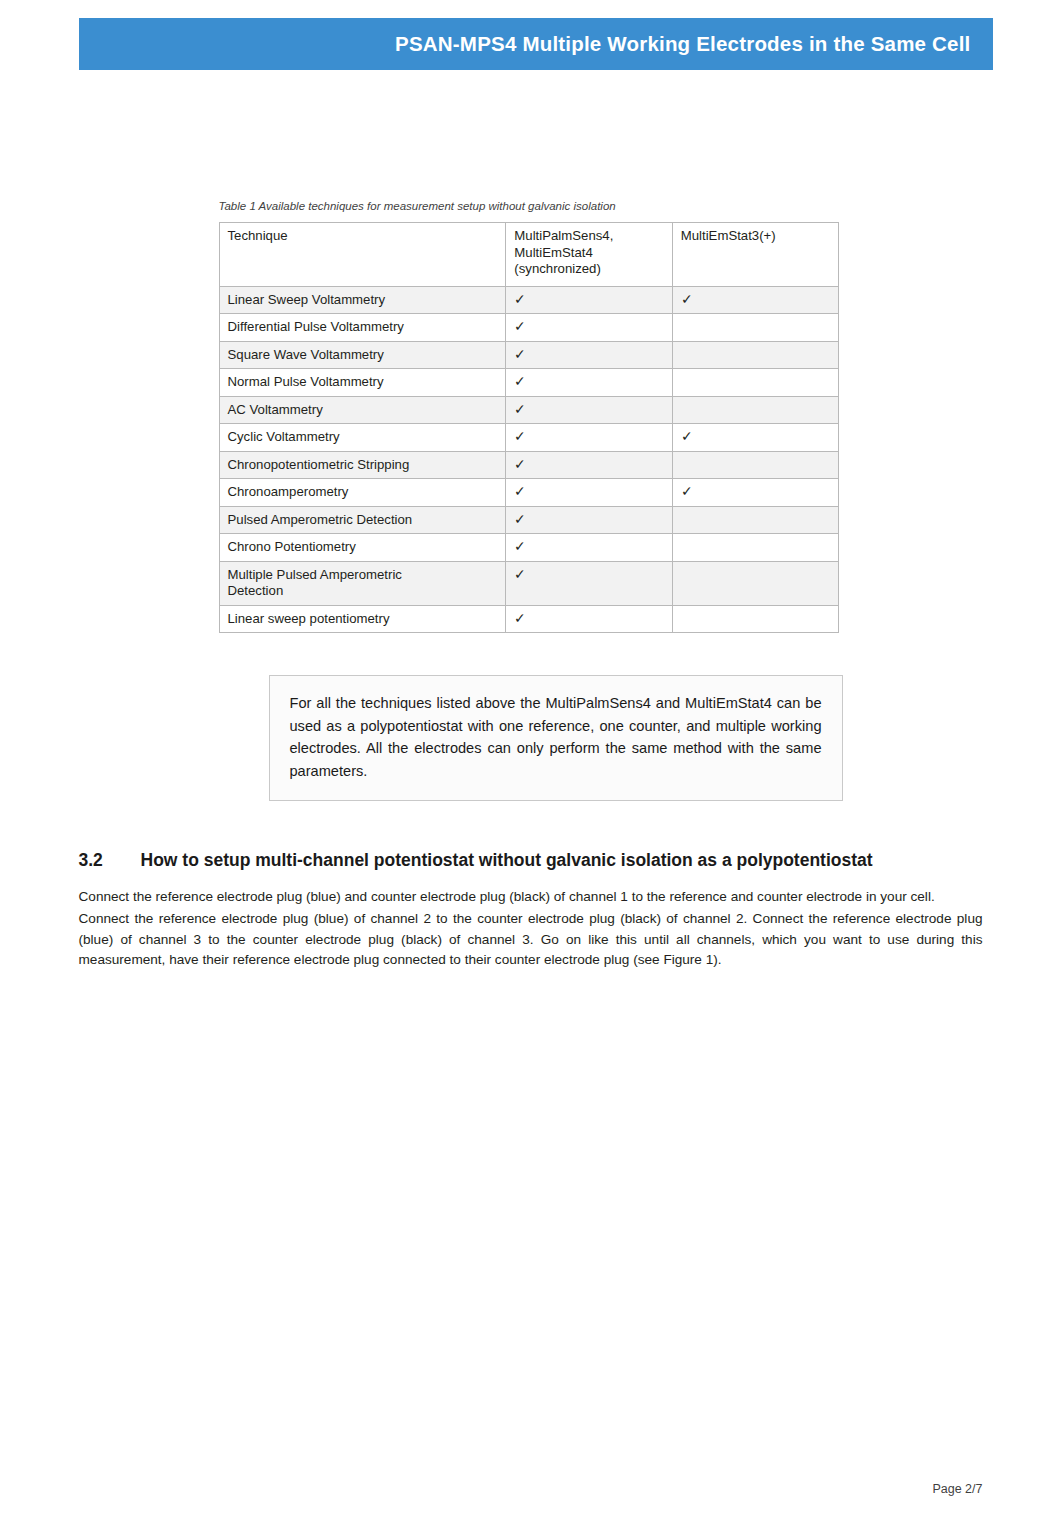PSAN-MPS4 Multiple Working Electrodes in the Same Cell
Table 1 Available techniques for measurement setup without galvanic isolation
| Technique | MultiPalmSens4, MultiEmStat4 (synchronized) | MultiEmStat3(+) |
| Linear Sweep Voltammetry | ✓ | ✓ |
| Differential Pulse Voltammetry | ✓ | |
| Square Wave Voltammetry | ✓ | |
| Normal Pulse Voltammetry | ✓ | |
| AC Voltammetry | ✓ | |
| Cyclic Voltammetry | ✓ | ✓ |
| Chronopotentiometric Stripping | ✓ | |
| Chronoamperometry | ✓ | ✓ |
| Pulsed Amperometric Detection | ✓ | |
| Chrono Potentiometry | ✓ | |
| Multiple Pulsed Amperometric Detection | ✓ | |
| Linear sweep potentiometry | ✓ | |
For all the techniques listed above the MultiPalmSens4 and MultiEmStat4 can be used as a polypotentiostat with one reference, one counter, and multiple working electrodes. All the electrodes can only perform the same method with the same parameters.
3.2 How to setup multi-channel potentiostat without galvanic isolation as a polypotentiostat
Connect the reference electrode plug (blue) and counter electrode plug (black) of channel 1 to the reference and counter electrode in your cell.
Connect the reference electrode plug (blue) of channel 2 to the counter electrode plug (black) of channel 2. Connect the reference electrode plug (blue) of channel 3 to the counter electrode plug (black) of channel 3. Go on like this until all channels, which you want to use during this measurement, have their reference electrode plug connected to their counter electrode plug (see Figure 1).
Page 2/7